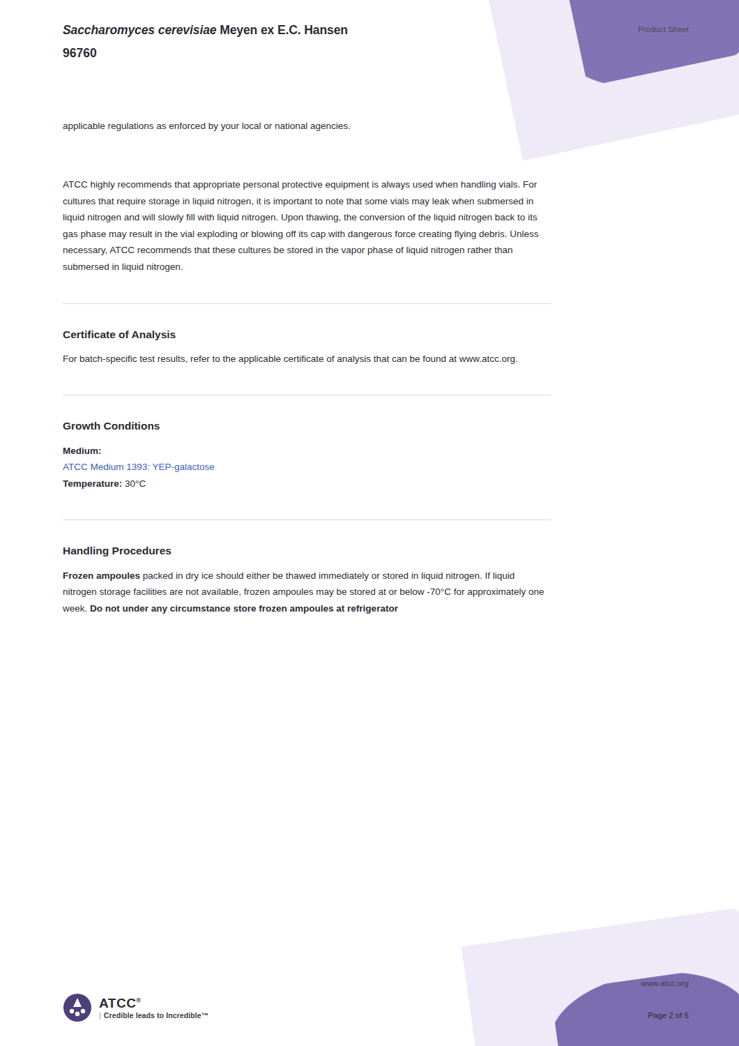Saccharomyces cerevisiae Meyen ex E.C. Hansen
96760
Product Sheet
applicable regulations as enforced by your local or national agencies.
ATCC highly recommends that appropriate personal protective equipment is always used when handling vials. For cultures that require storage in liquid nitrogen, it is important to note that some vials may leak when submersed in liquid nitrogen and will slowly fill with liquid nitrogen. Upon thawing, the conversion of the liquid nitrogen back to its gas phase may result in the vial exploding or blowing off its cap with dangerous force creating flying debris. Unless necessary, ATCC recommends that these cultures be stored in the vapor phase of liquid nitrogen rather than submersed in liquid nitrogen.
Certificate of Analysis
For batch-specific test results, refer to the applicable certificate of analysis that can be found at www.atcc.org.
Growth Conditions
Medium:
ATCC Medium 1393: YEP-galactose
Temperature: 30°C
Handling Procedures
Frozen ampoules packed in dry ice should either be thawed immediately or stored in liquid nitrogen. If liquid nitrogen storage facilities are not available, frozen ampoules may be stored at or below -70°C for approximately one week. Do not under any circumstance store frozen ampoules at refrigerator
ATCC® |Credible leads to Incredible™
www.atcc.org
Page 2 of 5